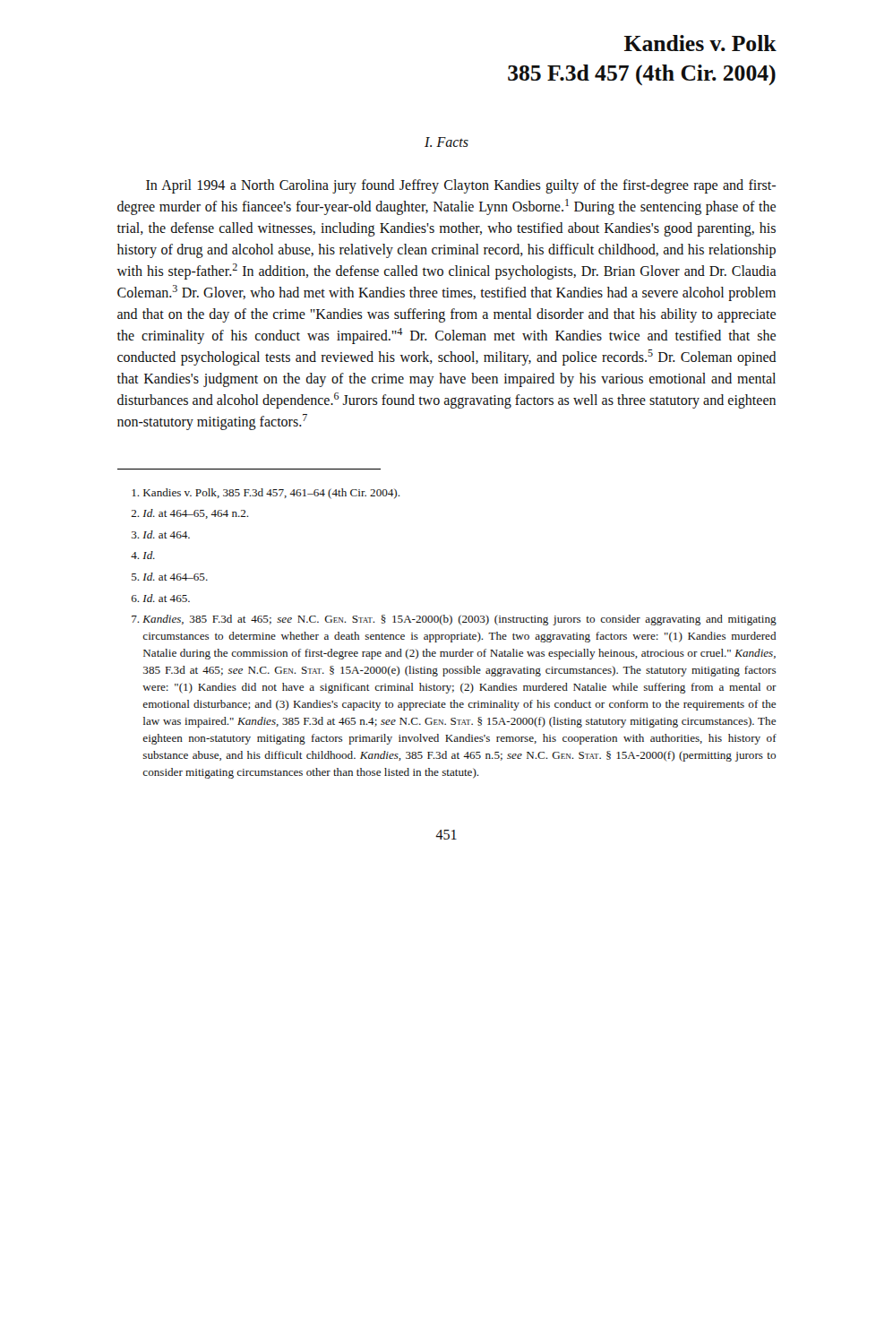Kandies v. Polk 385 F.3d 457 (4th Cir. 2004)
I. Facts
In April 1994 a North Carolina jury found Jeffrey Clayton Kandies guilty of the first-degree rape and first-degree murder of his fiancee's four-year-old daughter, Natalie Lynn Osborne.1 During the sentencing phase of the trial, the defense called witnesses, including Kandies's mother, who testified about Kandies's good parenting, his history of drug and alcohol abuse, his relatively clean criminal record, his difficult childhood, and his relationship with his step-father.2 In addition, the defense called two clinical psychologists, Dr. Brian Glover and Dr. Claudia Coleman.3 Dr. Glover, who had met with Kandies three times, testified that Kandies had a severe alcohol problem and that on the day of the crime "Kandies was suffering from a mental disorder and that his ability to appreciate the criminality of his conduct was impaired."4 Dr. Coleman met with Kandies twice and testified that she conducted psychological tests and reviewed his work, school, military, and police records.5 Dr. Coleman opined that Kandies's judgment on the day of the crime may have been impaired by his various emotional and mental disturbances and alcohol dependence.6 Jurors found two aggravating factors as well as three statutory and eighteen non-statutory mitigating factors.7
Kandies v. Polk, 385 F.3d 457, 461–64 (4th Cir. 2004).
Id. at 464–65, 464 n.2.
Id. at 464.
Id.
Id. at 464–65.
Id. at 465.
Kandies, 385 F.3d at 465; see N.C. Gen. Stat. § 15A-2000(b) (2003) (instructing jurors to consider aggravating and mitigating circumstances to determine whether a death sentence is appropriate). The two aggravating factors were: "(1) Kandies murdered Natalie during the commission of first-degree rape and (2) the murder of Natalie was especially heinous, atrocious or cruel." Kandies, 385 F.3d at 465; see N.C. Gen. Stat. § 15A-2000(e) (listing possible aggravating circumstances). The statutory mitigating factors were: "(1) Kandies did not have a significant criminal history; (2) Kandies murdered Natalie while suffering from a mental or emotional disturbance; and (3) Kandies's capacity to appreciate the criminality of his conduct or conform to the requirements of the law was impaired." Kandies, 385 F.3d at 465 n.4; see N.C. Gen. Stat. § 15A-2000(f) (listing statutory mitigating circumstances). The eighteen non-statutory mitigating factors primarily involved Kandies's remorse, his cooperation with authorities, his history of substance abuse, and his difficult childhood. Kandies, 385 F.3d at 465 n.5; see N.C. Gen. Stat. § 15A-2000(f) (permitting jurors to consider mitigating circumstances other than those listed in the statute).
451